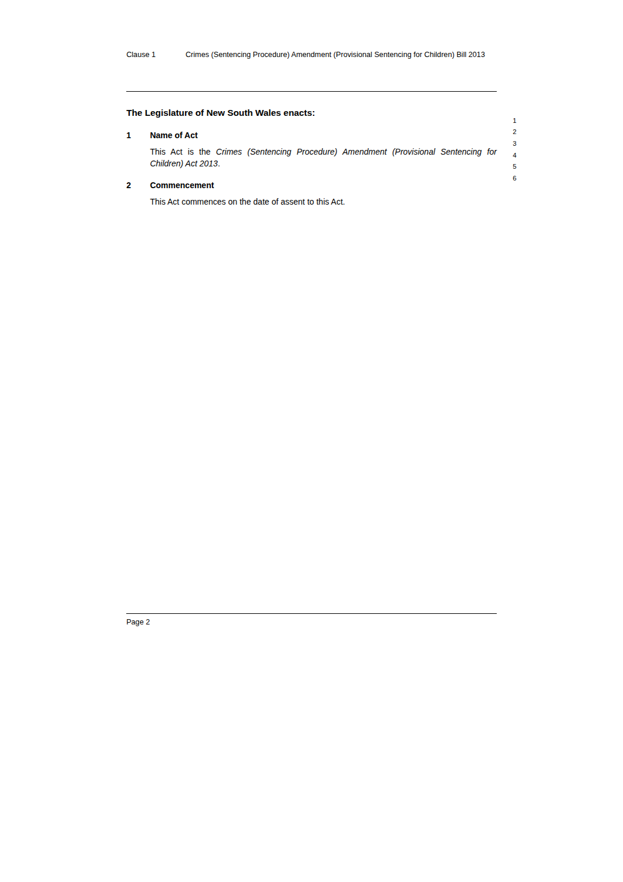Clause 1
Crimes (Sentencing Procedure) Amendment (Provisional Sentencing for Children) Bill 2013
The Legislature of New South Wales enacts:
1 Name of Act
This Act is the Crimes (Sentencing Procedure) Amendment (Provisional Sentencing for Children) Act 2013.
2 Commencement
This Act commences on the date of assent to this Act.
1
2
3
4
5
6
Page 2